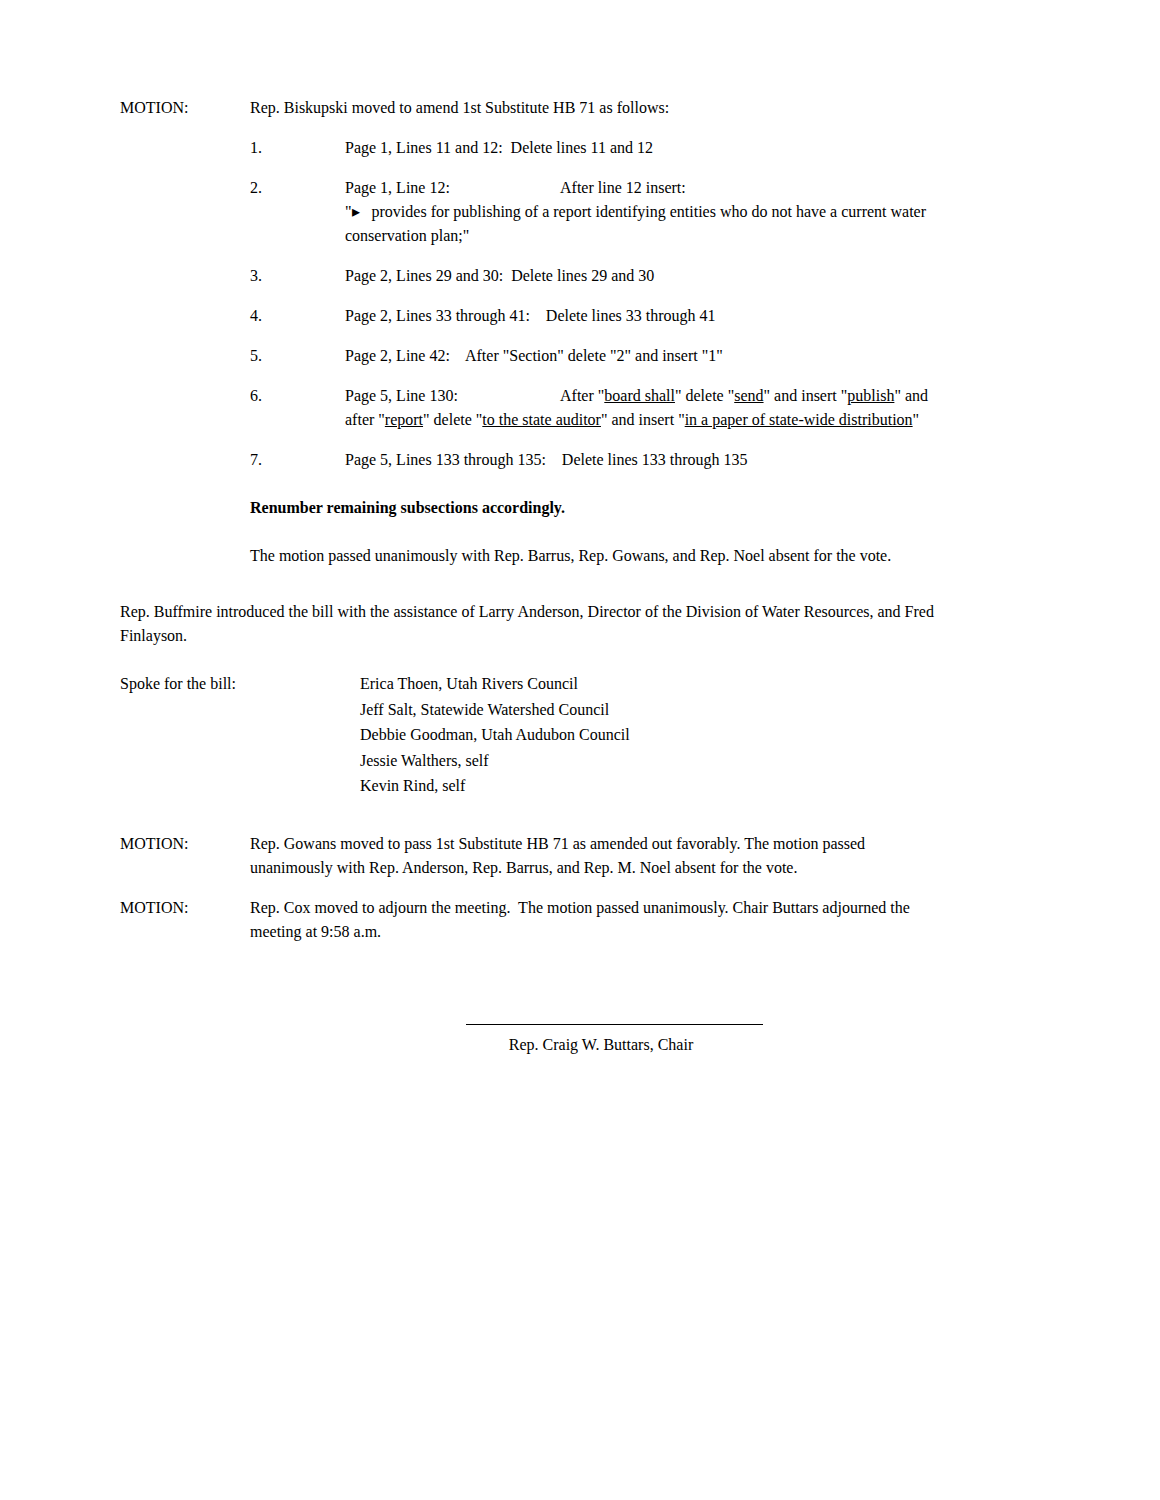MOTION:
Rep. Biskupski moved to amend 1st Substitute HB 71 as follows:
1.
Page 1, Lines 11 and 12: Delete lines 11 and 12
2.
Page 1, Line 12: After line 12 insert:
"▸ provides for publishing of a report identifying entities who do not have a current water conservation plan;"
3.
Page 2, Lines 29 and 30: Delete lines 29 and 30
4.
Page 2, Lines 33 through 41: Delete lines 33 through 41
5.
Page 2, Line 42: After "Section" delete "2" and insert "1"
6.
Page 5, Line 130: After "board shall" delete "send" and insert "publish" and after "report" delete "to the state auditor" and insert "in a paper of state-wide distribution"
7.
Page 5, Lines 133 through 135: Delete lines 133 through 135
Renumber remaining subsections accordingly.
The motion passed unanimously with Rep. Barrus, Rep. Gowans, and Rep. Noel absent for the vote.
Rep. Buffmire introduced the bill with the assistance of Larry Anderson, Director of the Division of Water Resources, and Fred Finlayson.
Spoke for the bill:
Erica Thoen, Utah Rivers Council
Jeff Salt, Statewide Watershed Council
Debbie Goodman, Utah Audubon Council
Jessie Walthers, self
Kevin Rind, self
MOTION:
Rep. Gowans moved to pass 1st Substitute HB 71 as amended out favorably. The motion passed unanimously with Rep. Anderson, Rep. Barrus, and Rep. M. Noel absent for the vote.
MOTION:
Rep. Cox moved to adjourn the meeting. The motion passed unanimously. Chair Buttars adjourned the meeting at 9:58 a.m.
Rep. Craig W. Buttars, Chair